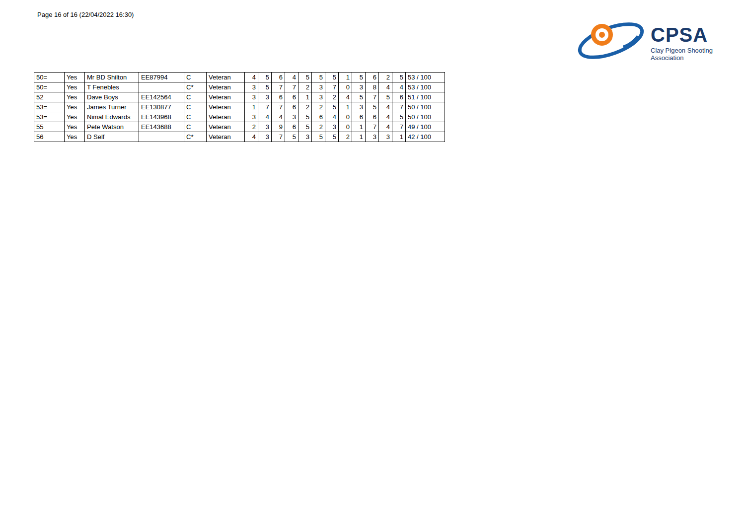Page 16 of 16 (22/04/2022 16:30)
CPSA
Clay Pigeon Shooting Association
| 50= | Yes | Mr BD Shilton | EE87994 | C | Veteran | 4 | 5 | 6 | 4 | 5 | 5 | 5 | 1 | 5 | 6 | 2 | 5 | 53 / 100 |
| 50= | Yes | T Fenebles | | C* | Veteran | 3 | 5 | 7 | 7 | 2 | 3 | 7 | 0 | 3 | 8 | 4 | 4 | 53 / 100 |
| 52 | Yes | Dave Boys | EE142564 | C | Veteran | 3 | 3 | 6 | 6 | 1 | 3 | 2 | 4 | 5 | 7 | 5 | 6 | 51 / 100 |
| 53= | Yes | James Turner | EE130877 | C | Veteran | 1 | 7 | 7 | 6 | 2 | 2 | 5 | 1 | 3 | 5 | 4 | 7 | 50 / 100 |
| 53= | Yes | Nimal Edwards | EE143968 | C | Veteran | 3 | 4 | 4 | 3 | 5 | 6 | 4 | 0 | 6 | 6 | 4 | 5 | 50 / 100 |
| 55 | Yes | Pete Watson | EE143688 | C | Veteran | 2 | 3 | 9 | 6 | 5 | 2 | 3 | 0 | 1 | 7 | 4 | 7 | 49 / 100 |
| 56 | Yes | D Self | | C* | Veteran | 4 | 3 | 7 | 5 | 3 | 5 | 5 | 2 | 1 | 3 | 3 | 1 | 42 / 100 |